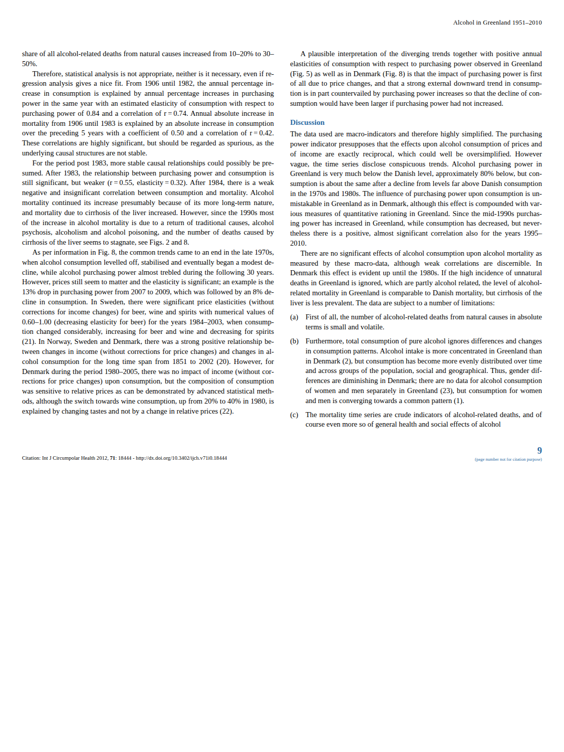Alcohol in Greenland 1951–2010
share of all alcohol-related deaths from natural causes increased from 10–20% to 30–50%.
Therefore, statistical analysis is not appropriate, neither is it necessary, even if regression analysis gives a nice fit. From 1906 until 1982, the annual percentage increase in consumption is explained by annual percentage increases in purchasing power in the same year with an estimated elasticity of consumption with respect to purchasing power of 0.84 and a correlation of r = 0.74. Annual absolute increase in mortality from 1906 until 1983 is explained by an absolute increase in consumption over the preceding 5 years with a coefficient of 0.50 and a correlation of r = 0.42. These correlations are highly significant, but should be regarded as spurious, as the underlying causal structures are not stable.
For the period post 1983, more stable causal relationships could possibly be presumed. After 1983, the relationship between purchasing power and consumption is still significant, but weaker (r = 0.55, elasticity = 0.32). After 1984, there is a weak negative and insignificant correlation between consumption and mortality. Alcohol mortality continued its increase presumably because of its more long-term nature, and mortality due to cirrhosis of the liver increased. However, since the 1990s most of the increase in alcohol mortality is due to a return of traditional causes, alcohol psychosis, alcoholism and alcohol poisoning, and the number of deaths caused by cirrhosis of the liver seems to stagnate, see Figs. 2 and 8.
As per information in Fig. 8, the common trends came to an end in the late 1970s, when alcohol consumption levelled off, stabilised and eventually began a modest decline, while alcohol purchasing power almost trebled during the following 30 years. However, prices still seem to matter and the elasticity is significant; an example is the 13% drop in purchasing power from 2007 to 2009, which was followed by an 8% decline in consumption. In Sweden, there were significant price elasticities (without corrections for income changes) for beer, wine and spirits with numerical values of 0.60–1.00 (decreasing elasticity for beer) for the years 1984–2003, when consumption changed considerably, increasing for beer and wine and decreasing for spirits (21). In Norway, Sweden and Denmark, there was a strong positive relationship between changes in income (without corrections for price changes) and changes in alcohol consumption for the long time span from 1851 to 2002 (20). However, for Denmark during the period 1980–2005, there was no impact of income (without corrections for price changes) upon consumption, but the composition of consumption was sensitive to relative prices as can be demonstrated by advanced statistical methods, although the switch towards wine consumption, up from 20% to 40% in 1980, is explained by changing tastes and not by a change in relative prices (22).
A plausible interpretation of the diverging trends together with positive annual elasticities of consumption with respect to purchasing power observed in Greenland (Fig. 5) as well as in Denmark (Fig. 8) is that the impact of purchasing power is first of all due to price changes, and that a strong external downward trend in consumption is in part countervailed by purchasing power increases so that the decline of consumption would have been larger if purchasing power had not increased.
Discussion
The data used are macro-indicators and therefore highly simplified. The purchasing power indicator presupposes that the effects upon alcohol consumption of prices and of income are exactly reciprocal, which could well be oversimplified. However vague, the time series disclose conspicuous trends. Alcohol purchasing power in Greenland is very much below the Danish level, approximately 80% below, but consumption is about the same after a decline from levels far above Danish consumption in the 1970s and 1980s. The influence of purchasing power upon consumption is unmistakable in Greenland as in Denmark, although this effect is compounded with various measures of quantitative rationing in Greenland. Since the mid-1990s purchasing power has increased in Greenland, while consumption has decreased, but nevertheless there is a positive, almost significant correlation also for the years 1995–2010.
There are no significant effects of alcohol consumption upon alcohol mortality as measured by these macro-data, although weak correlations are discernible. In Denmark this effect is evident up until the 1980s. If the high incidence of unnatural deaths in Greenland is ignored, which are partly alcohol related, the level of alcohol-related mortality in Greenland is comparable to Danish mortality, but cirrhosis of the liver is less prevalent. The data are subject to a number of limitations:
(a) First of all, the number of alcohol-related deaths from natural causes in absolute terms is small and volatile.
(b) Furthermore, total consumption of pure alcohol ignores differences and changes in consumption patterns. Alcohol intake is more concentrated in Greenland than in Denmark (2), but consumption has become more evenly distributed over time and across groups of the population, social and geographical. Thus, gender differences are diminishing in Denmark; there are no data for alcohol consumption of women and men separately in Greenland (23), but consumption for women and men is converging towards a common pattern (1).
(c) The mortality time series are crude indicators of alcohol-related deaths, and of course even more so of general health and social effects of alcohol
Citation: Int J Circumpolar Health 2012, 71: 18444 - http://dx.doi.org/10.3402/ijch.v71i0.18444
9 (page number not for citation purpose)